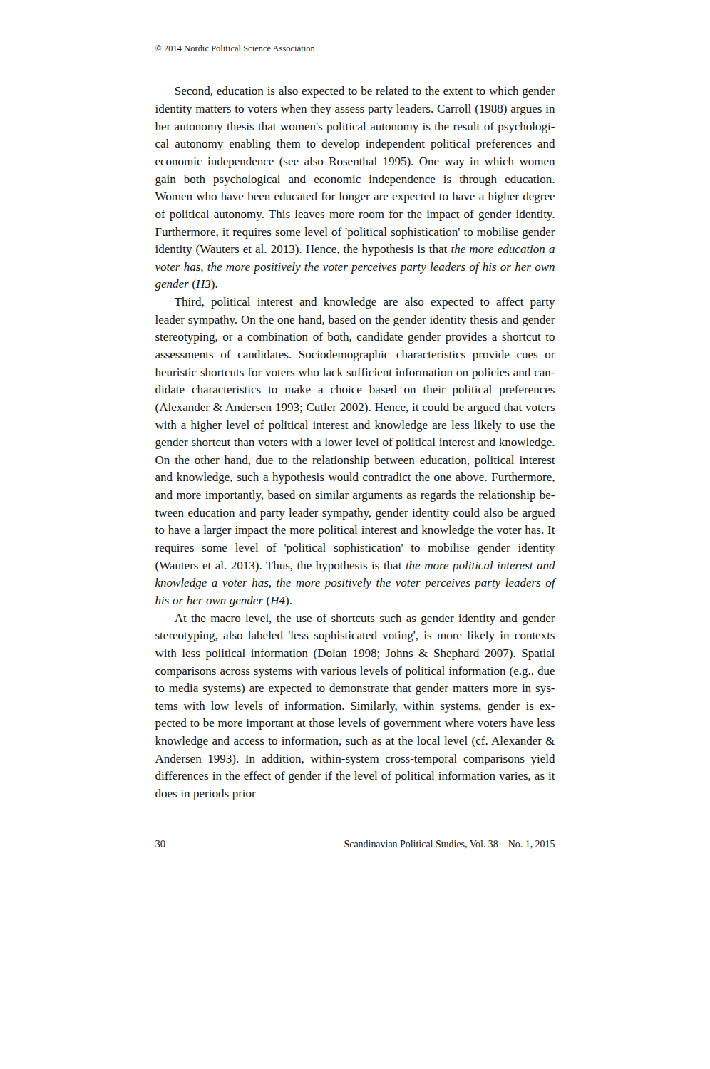© 2014 Nordic Political Science Association
Second, education is also expected to be related to the extent to which gender identity matters to voters when they assess party leaders. Carroll (1988) argues in her autonomy thesis that women's political autonomy is the result of psychological autonomy enabling them to develop independent political preferences and economic independence (see also Rosenthal 1995). One way in which women gain both psychological and economic independence is through education. Women who have been educated for longer are expected to have a higher degree of political autonomy. This leaves more room for the impact of gender identity. Furthermore, it requires some level of 'political sophistication' to mobilise gender identity (Wauters et al. 2013). Hence, the hypothesis is that the more education a voter has, the more positively the voter perceives party leaders of his or her own gender (H3).
Third, political interest and knowledge are also expected to affect party leader sympathy. On the one hand, based on the gender identity thesis and gender stereotyping, or a combination of both, candidate gender provides a shortcut to assessments of candidates. Sociodemographic characteristics provide cues or heuristic shortcuts for voters who lack sufficient information on policies and candidate characteristics to make a choice based on their political preferences (Alexander & Andersen 1993; Cutler 2002). Hence, it could be argued that voters with a higher level of political interest and knowledge are less likely to use the gender shortcut than voters with a lower level of political interest and knowledge. On the other hand, due to the relationship between education, political interest and knowledge, such a hypothesis would contradict the one above. Furthermore, and more importantly, based on similar arguments as regards the relationship between education and party leader sympathy, gender identity could also be argued to have a larger impact the more political interest and knowledge the voter has. It requires some level of 'political sophistication' to mobilise gender identity (Wauters et al. 2013). Thus, the hypothesis is that the more political interest and knowledge a voter has, the more positively the voter perceives party leaders of his or her own gender (H4).
At the macro level, the use of shortcuts such as gender identity and gender stereotyping, also labeled 'less sophisticated voting', is more likely in contexts with less political information (Dolan 1998; Johns & Shephard 2007). Spatial comparisons across systems with various levels of political information (e.g., due to media systems) are expected to demonstrate that gender matters more in systems with low levels of information. Similarly, within systems, gender is expected to be more important at those levels of government where voters have less knowledge and access to information, such as at the local level (cf. Alexander & Andersen 1993). In addition, within-system cross-temporal comparisons yield differences in the effect of gender if the level of political information varies, as it does in periods prior
30 Scandinavian Political Studies, Vol. 38 – No. 1, 2015